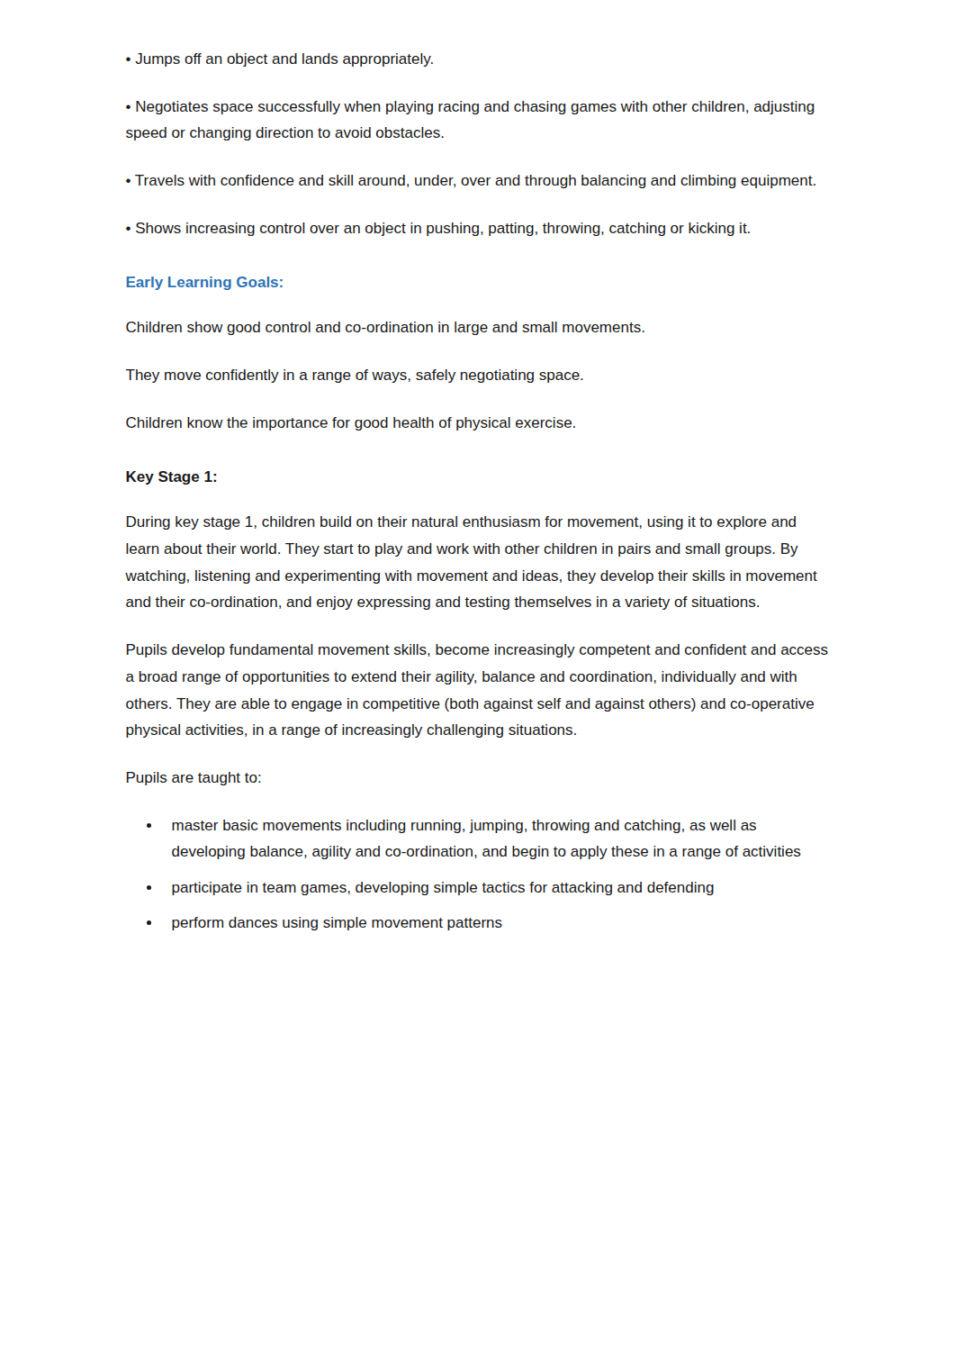• Jumps off an object and lands appropriately.
• Negotiates space successfully when playing racing and chasing games with other children, adjusting speed or changing direction to avoid obstacles.
• Travels with confidence and skill around, under, over and through balancing and climbing equipment.
• Shows increasing control over an object in pushing, patting, throwing, catching or kicking it.
Early Learning Goals:
Children show good control and co-ordination in large and small movements.
They move confidently in a range of ways, safely negotiating space.
Children know the importance for good health of physical exercise.
Key Stage 1:
During key stage 1, children build on their natural enthusiasm for movement, using it to explore and learn about their world. They start to play and work with other children in pairs and small groups. By watching, listening and experimenting with movement and ideas, they develop their skills in movement and their co-ordination, and enjoy expressing and testing themselves in a variety of situations.
Pupils develop fundamental movement skills, become increasingly competent and confident and access a broad range of opportunities to extend their agility, balance and coordination, individually and with others. They are able to engage in competitive (both against self and against others) and co-operative physical activities, in a range of increasingly challenging situations.
Pupils are taught to:
master basic movements including running, jumping, throwing and catching, as well as developing balance, agility and co-ordination, and begin to apply these in a range of activities
participate in team games, developing simple tactics for attacking and defending
perform dances using simple movement patterns